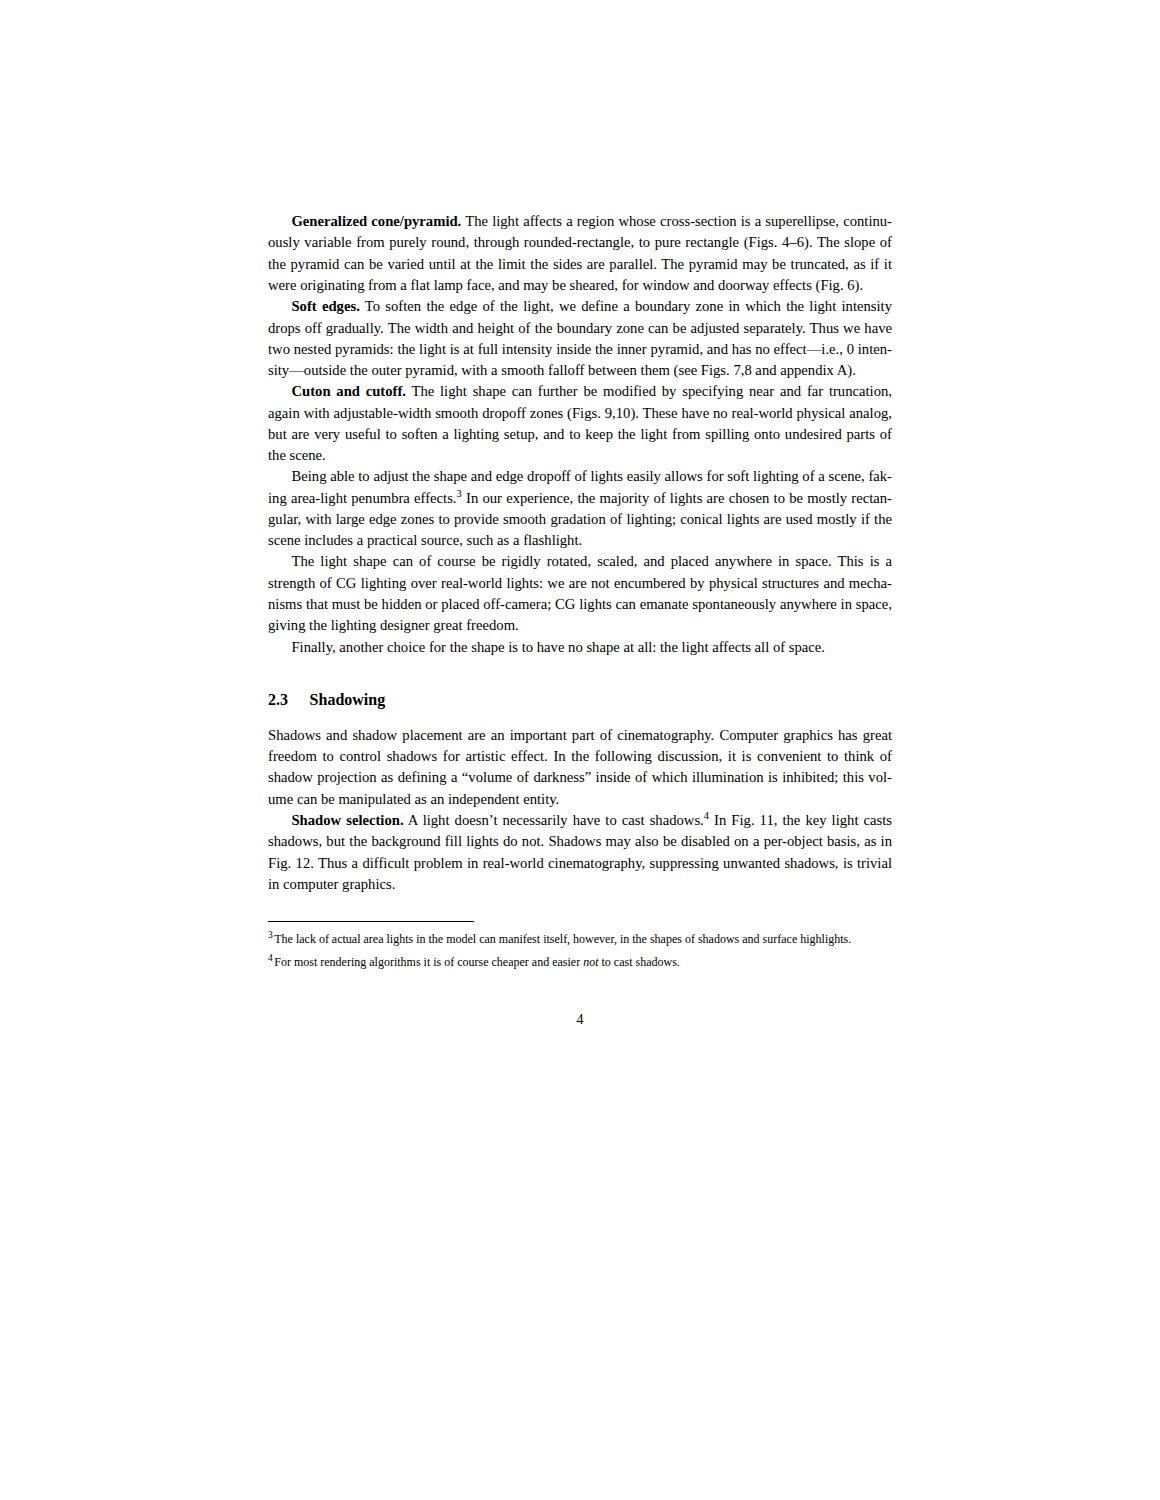Generalized cone/pyramid. The light affects a region whose cross-section is a superellipse, continuously variable from purely round, through rounded-rectangle, to pure rectangle (Figs. 4–6). The slope of the pyramid can be varied until at the limit the sides are parallel. The pyramid may be truncated, as if it were originating from a flat lamp face, and may be sheared, for window and doorway effects (Fig. 6).
Soft edges. To soften the edge of the light, we define a boundary zone in which the light intensity drops off gradually. The width and height of the boundary zone can be adjusted separately. Thus we have two nested pyramids: the light is at full intensity inside the inner pyramid, and has no effect—i.e., 0 intensity—outside the outer pyramid, with a smooth falloff between them (see Figs. 7,8 and appendix A).
Cuton and cutoff. The light shape can further be modified by specifying near and far truncation, again with adjustable-width smooth dropoff zones (Figs. 9,10). These have no real-world physical analog, but are very useful to soften a lighting setup, and to keep the light from spilling onto undesired parts of the scene.
Being able to adjust the shape and edge dropoff of lights easily allows for soft lighting of a scene, faking area-light penumbra effects.3 In our experience, the majority of lights are chosen to be mostly rectangular, with large edge zones to provide smooth gradation of lighting; conical lights are used mostly if the scene includes a practical source, such as a flashlight.
The light shape can of course be rigidly rotated, scaled, and placed anywhere in space. This is a strength of CG lighting over real-world lights: we are not encumbered by physical structures and mechanisms that must be hidden or placed off-camera; CG lights can emanate spontaneously anywhere in space, giving the lighting designer great freedom.
Finally, another choice for the shape is to have no shape at all: the light affects all of space.
2.3 Shadowing
Shadows and shadow placement are an important part of cinematography. Computer graphics has great freedom to control shadows for artistic effect. In the following discussion, it is convenient to think of shadow projection as defining a “volume of darkness” inside of which illumination is inhibited; this volume can be manipulated as an independent entity.
Shadow selection. A light doesn’t necessarily have to cast shadows.4 In Fig. 11, the key light casts shadows, but the background fill lights do not. Shadows may also be disabled on a per-object basis, as in Fig. 12. Thus a difficult problem in real-world cinematography, suppressing unwanted shadows, is trivial in computer graphics.
3 The lack of actual area lights in the model can manifest itself, however, in the shapes of shadows and surface highlights.
4 For most rendering algorithms it is of course cheaper and easier not to cast shadows.
4